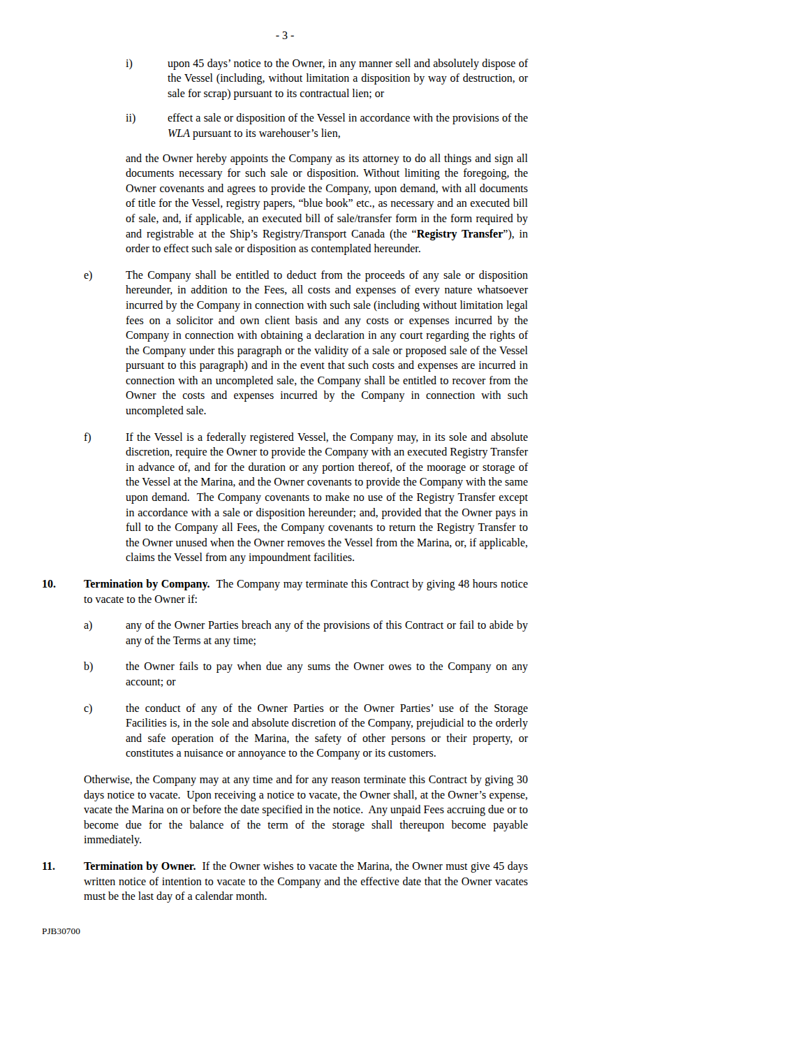- 3 -
i)
upon 45 days’ notice to the Owner, in any manner sell and absolutely dispose of the Vessel (including, without limitation a disposition by way of destruction, or sale for scrap) pursuant to its contractual lien; or
ii)
effect a sale or disposition of the Vessel in accordance with the provisions of the WLA pursuant to its warehouser’s lien,
and the Owner hereby appoints the Company as its attorney to do all things and sign all documents necessary for such sale or disposition. Without limiting the foregoing, the Owner covenants and agrees to provide the Company, upon demand, with all documents of title for the Vessel, registry papers, “blue book” etc., as necessary and an executed bill of sale, and, if applicable, an executed bill of sale/transfer form in the form required by and registrable at the Ship’s Registry/Transport Canada (the “Registry Transfer”), in order to effect such sale or disposition as contemplated hereunder.
e)
The Company shall be entitled to deduct from the proceeds of any sale or disposition hereunder, in addition to the Fees, all costs and expenses of every nature whatsoever incurred by the Company in connection with such sale (including without limitation legal fees on a solicitor and own client basis and any costs or expenses incurred by the Company in connection with obtaining a declaration in any court regarding the rights of the Company under this paragraph or the validity of a sale or proposed sale of the Vessel pursuant to this paragraph) and in the event that such costs and expenses are incurred in connection with an uncompleted sale, the Company shall be entitled to recover from the Owner the costs and expenses incurred by the Company in connection with such uncompleted sale.
f)
If the Vessel is a federally registered Vessel, the Company may, in its sole and absolute discretion, require the Owner to provide the Company with an executed Registry Transfer in advance of, and for the duration or any portion thereof, of the moorage or storage of the Vessel at the Marina, and the Owner covenants to provide the Company with the same upon demand. The Company covenants to make no use of the Registry Transfer except in accordance with a sale or disposition hereunder; and, provided that the Owner pays in full to the Company all Fees, the Company covenants to return the Registry Transfer to the Owner unused when the Owner removes the Vessel from the Marina, or, if applicable, claims the Vessel from any impoundment facilities.
10.
Termination by Company. The Company may terminate this Contract by giving 48 hours notice to vacate to the Owner if:
a)
any of the Owner Parties breach any of the provisions of this Contract or fail to abide by any of the Terms at any time;
b)
the Owner fails to pay when due any sums the Owner owes to the Company on any account; or
c)
the conduct of any of the Owner Parties or the Owner Parties’ use of the Storage Facilities is, in the sole and absolute discretion of the Company, prejudicial to the orderly and safe operation of the Marina, the safety of other persons or their property, or constitutes a nuisance or annoyance to the Company or its customers.
Otherwise, the Company may at any time and for any reason terminate this Contract by giving 30 days notice to vacate. Upon receiving a notice to vacate, the Owner shall, at the Owner’s expense, vacate the Marina on or before the date specified in the notice. Any unpaid Fees accruing due or to become due for the balance of the term of the storage shall thereupon become payable immediately.
11.
Termination by Owner. If the Owner wishes to vacate the Marina, the Owner must give 45 days written notice of intention to vacate to the Company and the effective date that the Owner vacates must be the last day of a calendar month.
PJB30700